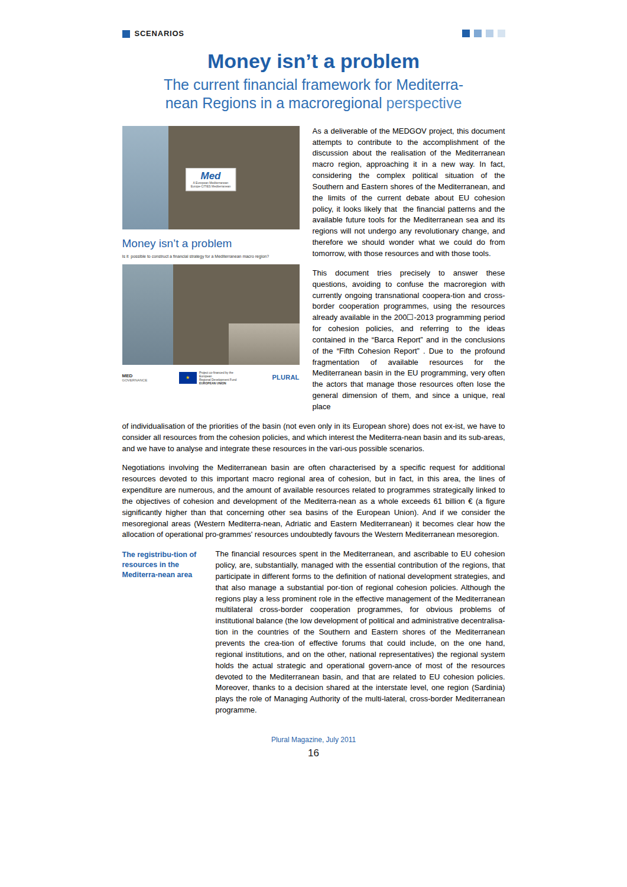SCENARIOS
Money isn’t a problem
The current financial framework for Mediterra-
nean Regions in a macroregional perspective
Med A European Mediterranean
Europe-CITIES Mediterranean
Money isn’t a problem
Is it possible to construct a financial strategy for a Mediterranean macro region?
MEDGOVERNANCE
Project co-financed by the European
Regional Development Fund
EUROPEAN UNION
PLURAL
As a deliverable of the MEDGOV project, this document attempts to contribute to the accomplishment of the discussion about the realisation of the Mediterranean macro region, approaching it in a new way. In fact, considering the complex political situation of the Southern and Eastern shores of the Mediterranean, and the limits of the current debate about EU cohesion policy, it looks likely that the financial patterns and the available future tools for the Mediterranean sea and its regions will not undergo any revolutionary change, and therefore we should wonder what we could do from tomorrow, with those resources and with those tools.
This document tries precisely to answer these questions, avoiding to confuse the macroregion with currently ongoing transnational coopera-tion and cross-border cooperation programmes, using the resources already available in the 200☐-2013 programming period for cohesion policies, and referring to the ideas contained in the “Barca Report” and in the conclusions of the “Fifth Cohesion Report” . Due to the profound fragmentation of available resources for the Mediterranean basin in the EU programming, very often the actors that manage those resources often lose the general dimension of them, and since a unique, real place
of individualisation of the priorities of the basin (not even only in its European shore) does not ex-ist, we have to consider all resources from the cohesion policies, and which interest the Mediterra-nean basin and its sub-areas, and we have to analyse and integrate these resources in the vari-ous possible scenarios.
Negotiations involving the Mediterranean basin are often characterised by a specific request for additional resources devoted to this important macro regional area of cohesion, but in fact, in this area, the lines of expenditure are numerous, and the amount of available resources related to programmes strategically linked to the objectives of cohesion and development of the Mediterra-nean as a whole exceeds 61 billion € (a figure significantly higher than that concerning other sea basins of the European Union). And if we consider the mesoregional areas (Western Mediterra-nean, Adriatic and Eastern Mediterranean) it becomes clear how the allocation of operational pro-grammes' resources undoubtedly favours the Western Mediterranean mesoregion.
The registribu-tion of resources in the Mediterra-nean area
The financial resources spent in the Mediterranean, and ascribable to EU cohesion policy, are, substantially, managed with the essential contribution of the regions, that participate in different forms to the definition of national development strategies, and that also manage a substantial por-tion of regional cohesion policies. Although the regions play a less prominent role in the effective management of the Mediterranean multilateral cross-border cooperation programmes, for obvious problems of institutional balance (the low development of political and administrative decentralisa-tion in the countries of the Southern and Eastern shores of the Mediterranean prevents the crea-tion of effective forums that could include, on the one hand, regional institutions, and on the other, national representatives) the regional system holds the actual strategic and operational govern-ance of most of the resources devoted to the Mediterranean basin, and that are related to EU cohesion policies. Moreover, thanks to a decision shared at the interstate level, one region (Sardinia) plays the role of Managing Authority of the multi-lateral, cross-border Mediterranean programme.
Plural Magazine, July 2011
16